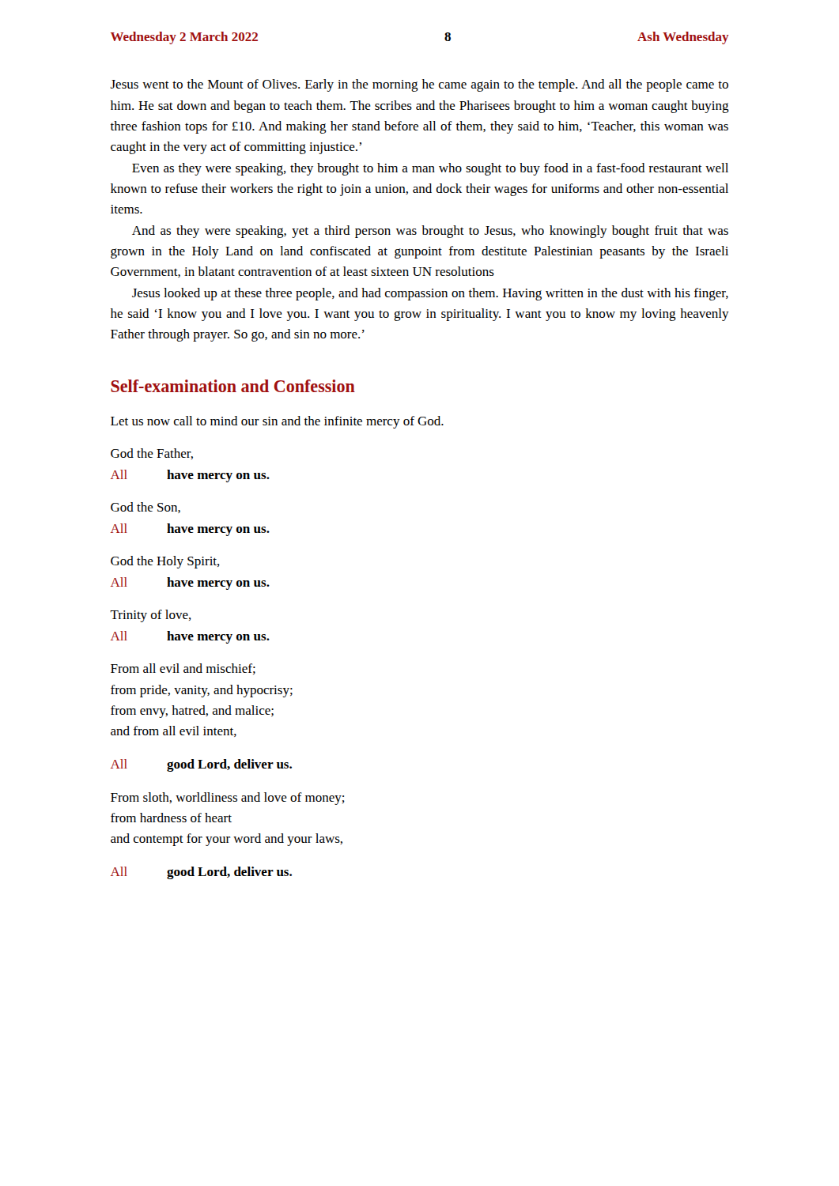Wednesday 2 March 2022 8 Ash Wednesday
Jesus went to the Mount of Olives. Early in the morning he came again to the temple. And all the people came to him. He sat down and began to teach them. The scribes and the Pharisees brought to him a woman caught buying three fashion tops for £10. And making her stand before all of them, they said to him, ‘Teacher, this woman was caught in the very act of committing injustice.’
Even as they were speaking, they brought to him a man who sought to buy food in a fast-food restaurant well known to refuse their workers the right to join a union, and dock their wages for uniforms and other non-essential items.
And as they were speaking, yet a third person was brought to Jesus, who knowingly bought fruit that was grown in the Holy Land on land confiscated at gunpoint from destitute Palestinian peasants by the Israeli Government, in blatant contravention of at least sixteen UN resolutions
Jesus looked up at these three people, and had compassion on them. Having written in the dust with his finger, he said ‘I know you and I love you. I want you to grow in spirituality. I want you to know my loving heavenly Father through prayer. So go, and sin no more.’
Self-examination and Confession
Let us now call to mind our sin and the infinite mercy of God.
God the Father,
All have mercy on us.
God the Son,
All have mercy on us.
God the Holy Spirit,
All have mercy on us.
Trinity of love,
All have mercy on us.
From all evil and mischief;
from pride, vanity, and hypocrisy;
from envy, hatred, and malice;
and from all evil intent,
All good Lord, deliver us.
From sloth, worldliness and love of money;
from hardness of heart
and contempt for your word and your laws,
All good Lord, deliver us.